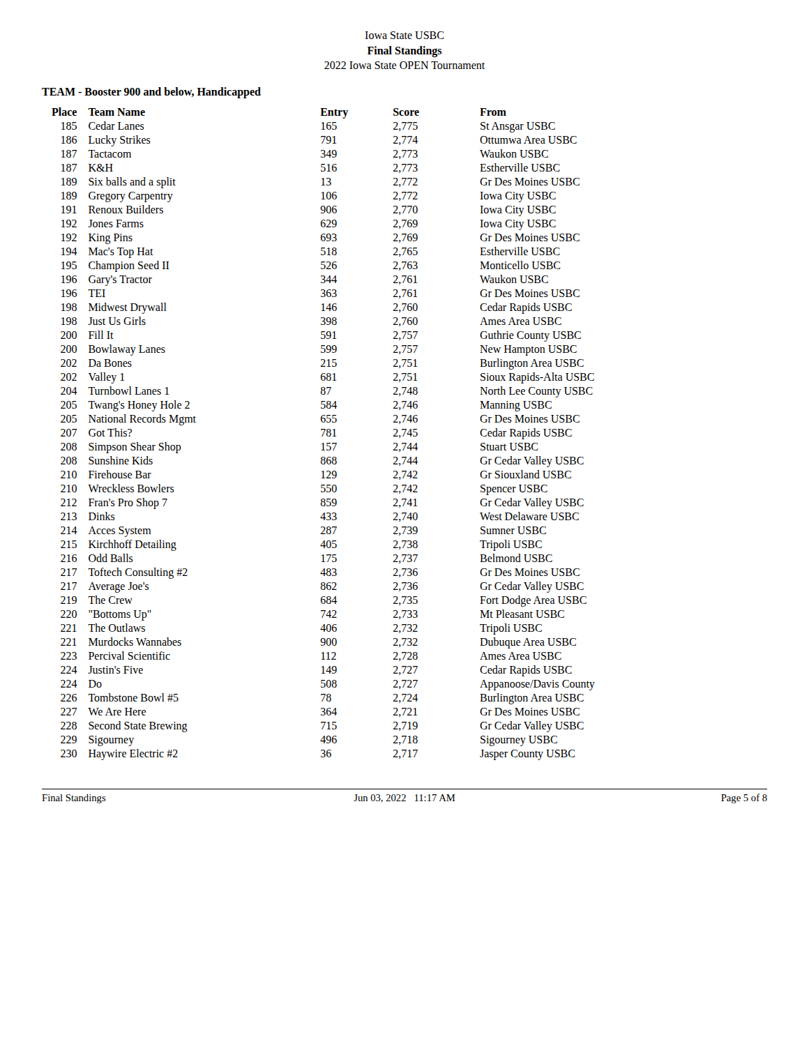Iowa State USBC
Final Standings
2022 Iowa State OPEN Tournament
TEAM - Booster 900 and below, Handicapped
| Place | Team Name | Entry | Score | From |
| --- | --- | --- | --- | --- |
| 185 | Cedar Lanes | 165 | 2,775 | St Ansgar USBC |
| 186 | Lucky Strikes | 791 | 2,774 | Ottumwa Area USBC |
| 187 | Tactacom | 349 | 2,773 | Waukon USBC |
| 187 | K&H | 516 | 2,773 | Estherville USBC |
| 189 | Six balls and a split | 13 | 2,772 | Gr Des Moines USBC |
| 189 | Gregory Carpentry | 106 | 2,772 | Iowa City USBC |
| 191 | Renoux Builders | 906 | 2,770 | Iowa City USBC |
| 192 | Jones Farms | 629 | 2,769 | Iowa City USBC |
| 192 | King Pins | 693 | 2,769 | Gr Des Moines USBC |
| 194 | Mac's Top Hat | 518 | 2,765 | Estherville USBC |
| 195 | Champion Seed II | 526 | 2,763 | Monticello USBC |
| 196 | Gary's Tractor | 344 | 2,761 | Waukon USBC |
| 196 | TEI | 363 | 2,761 | Gr Des Moines USBC |
| 198 | Midwest Drywall | 146 | 2,760 | Cedar Rapids USBC |
| 198 | Just Us Girls | 398 | 2,760 | Ames Area USBC |
| 200 | Fill It | 591 | 2,757 | Guthrie County USBC |
| 200 | Bowlaway Lanes | 599 | 2,757 | New Hampton USBC |
| 202 | Da Bones | 215 | 2,751 | Burlington Area USBC |
| 202 | Valley 1 | 681 | 2,751 | Sioux Rapids-Alta USBC |
| 204 | Turnbowl Lanes 1 | 87 | 2,748 | North Lee County USBC |
| 205 | Twang's Honey Hole 2 | 584 | 2,746 | Manning USBC |
| 205 | National Records Mgmt | 655 | 2,746 | Gr Des Moines USBC |
| 207 | Got This? | 781 | 2,745 | Cedar Rapids USBC |
| 208 | Simpson Shear Shop | 157 | 2,744 | Stuart USBC |
| 208 | Sunshine Kids | 868 | 2,744 | Gr Cedar Valley USBC |
| 210 | Firehouse Bar | 129 | 2,742 | Gr Siouxland USBC |
| 210 | Wreckless Bowlers | 550 | 2,742 | Spencer USBC |
| 212 | Fran's Pro Shop 7 | 859 | 2,741 | Gr Cedar Valley USBC |
| 213 | Dinks | 433 | 2,740 | West Delaware USBC |
| 214 | Acces System | 287 | 2,739 | Sumner USBC |
| 215 | Kirchhoff Detailing | 405 | 2,738 | Tripoli USBC |
| 216 | Odd Balls | 175 | 2,737 | Belmond USBC |
| 217 | Toftech Consulting #2 | 483 | 2,736 | Gr Des Moines USBC |
| 217 | Average Joe's | 862 | 2,736 | Gr Cedar Valley USBC |
| 219 | The Crew | 684 | 2,735 | Fort Dodge Area USBC |
| 220 | "Bottoms Up" | 742 | 2,733 | Mt Pleasant USBC |
| 221 | The Outlaws | 406 | 2,732 | Tripoli USBC |
| 221 | Murdocks Wannabes | 900 | 2,732 | Dubuque Area USBC |
| 223 | Percival Scientific | 112 | 2,728 | Ames Area USBC |
| 224 | Justin's Five | 149 | 2,727 | Cedar Rapids USBC |
| 224 | Do | 508 | 2,727 | Appanoose/Davis County |
| 226 | Tombstone Bowl #5 | 78 | 2,724 | Burlington Area USBC |
| 227 | We Are Here | 364 | 2,721 | Gr Des Moines USBC |
| 228 | Second State Brewing | 715 | 2,719 | Gr Cedar Valley USBC |
| 229 | Sigourney | 496 | 2,718 | Sigourney USBC |
| 230 | Haywire Electric #2 | 36 | 2,717 | Jasper County USBC |
Final Standings
Jun 03, 2022 11:17 AM
Page 5 of 8